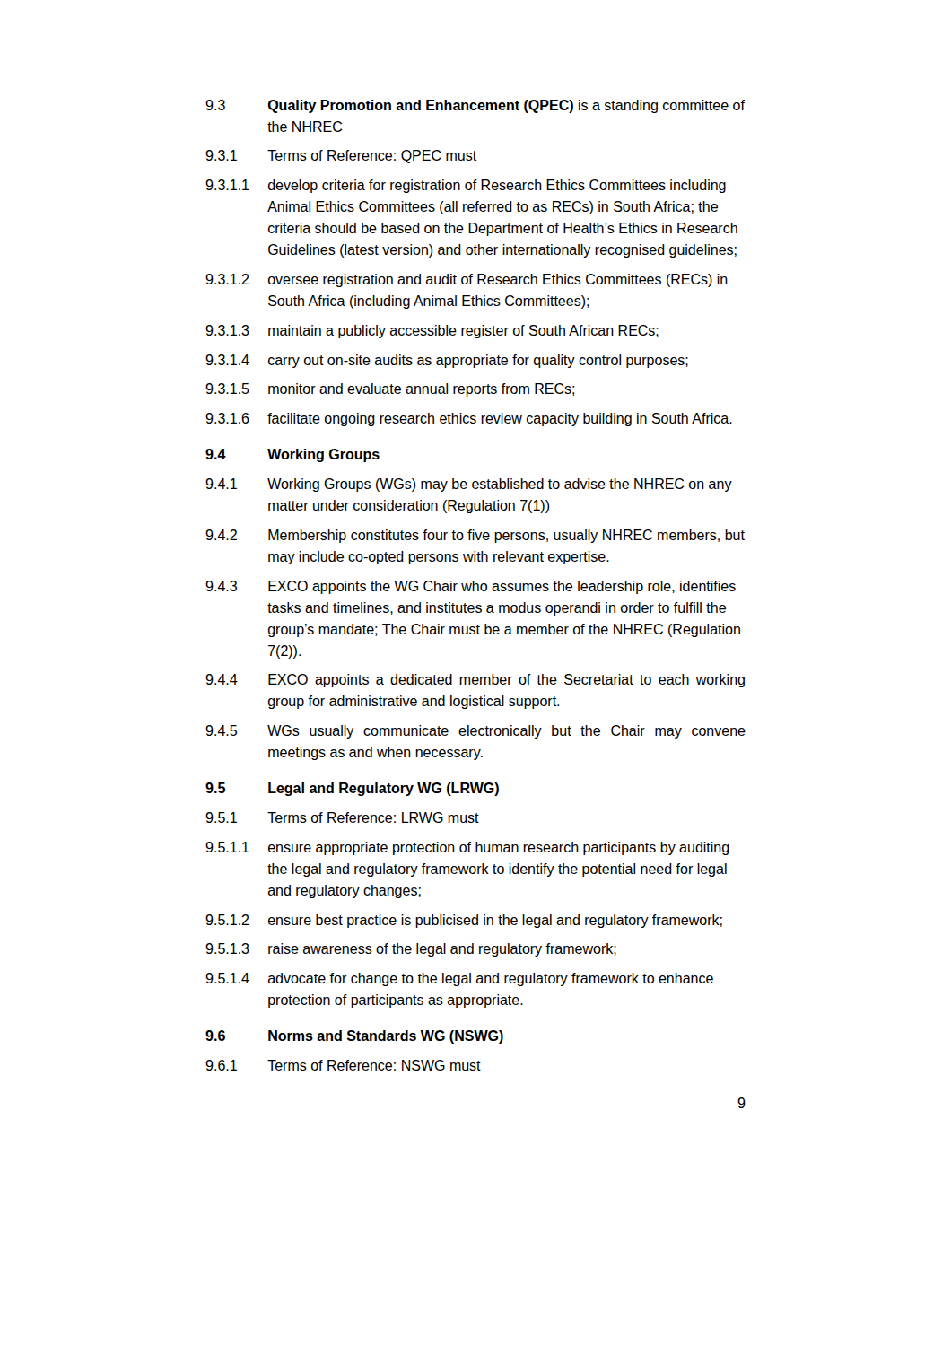9.3
Quality Promotion and Enhancement (QPEC) is a standing committee of the NHREC
9.3.1
Terms of Reference: QPEC must
9.3.1.1
develop criteria for registration of Research Ethics Committees including Animal Ethics Committees (all referred to as RECs) in South Africa; the criteria should be based on the Department of Health’s Ethics in Research Guidelines (latest version) and other internationally recognised guidelines;
9.3.1.2
oversee registration and audit of Research Ethics Committees (RECs) in South Africa (including Animal Ethics Committees);
9.3.1.3
maintain a publicly accessible register of South African RECs;
9.3.1.4
carry out on-site audits as appropriate for quality control purposes;
9.3.1.5
monitor and evaluate annual reports from RECs;
9.3.1.6
facilitate ongoing research ethics review capacity building in South Africa.
9.4
Working Groups
9.4.1
Working Groups (WGs) may be established to advise the NHREC on any matter under consideration (Regulation 7(1))
9.4.2
Membership constitutes four to five persons, usually NHREC members, but may include co-opted persons with relevant expertise.
9.4.3
EXCO appoints the WG Chair who assumes the leadership role, identifies tasks and timelines, and institutes a modus operandi in order to fulfill the group’s mandate; The Chair must be a member of the NHREC (Regulation 7(2)).
9.4.4
EXCO appoints a dedicated member of the Secretariat to each working group for administrative and logistical support.
9.4.5
WGs usually communicate electronically but the Chair may convene meetings as and when necessary.
9.5
Legal and Regulatory WG (LRWG)
9.5.1
Terms of Reference: LRWG must
9.5.1.1
ensure appropriate protection of human research participants by auditing the legal and regulatory framework to identify the potential need for legal and regulatory changes;
9.5.1.2
ensure best practice is publicised in the legal and regulatory framework;
9.5.1.3
raise awareness of the legal and regulatory framework;
9.5.1.4
advocate for change to the legal and regulatory framework to enhance protection of participants as appropriate.
9.6
Norms and Standards WG (NSWG)
9.6.1
Terms of Reference: NSWG must
9